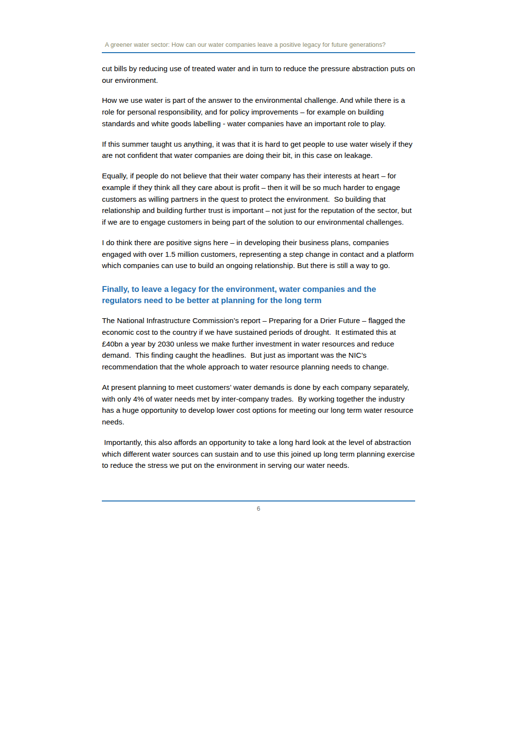A greener water sector: How can our water companies leave a positive legacy for future generations?
cut bills by reducing use of treated water and in turn to reduce the pressure abstraction puts on our environment.
How we use water is part of the answer to the environmental challenge. And while there is a role for personal responsibility, and for policy improvements – for example on building standards and white goods labelling - water companies have an important role to play.
If this summer taught us anything, it was that it is hard to get people to use water wisely if they are not confident that water companies are doing their bit, in this case on leakage.
Equally, if people do not believe that their water company has their interests at heart – for example if they think all they care about is profit – then it will be so much harder to engage customers as willing partners in the quest to protect the environment. So building that relationship and building further trust is important – not just for the reputation of the sector, but if we are to engage customers in being part of the solution to our environmental challenges.
I do think there are positive signs here – in developing their business plans, companies engaged with over 1.5 million customers, representing a step change in contact and a platform which companies can use to build an ongoing relationship. But there is still a way to go.
Finally, to leave a legacy for the environment, water companies and the regulators need to be better at planning for the long term
The National Infrastructure Commission’s report – Preparing for a Drier Future – flagged the economic cost to the country if we have sustained periods of drought. It estimated this at £40bn a year by 2030 unless we make further investment in water resources and reduce demand. This finding caught the headlines. But just as important was the NIC’s recommendation that the whole approach to water resource planning needs to change.
At present planning to meet customers’ water demands is done by each company separately, with only 4% of water needs met by inter-company trades. By working together the industry has a huge opportunity to develop lower cost options for meeting our long term water resource needs.
Importantly, this also affords an opportunity to take a long hard look at the level of abstraction which different water sources can sustain and to use this joined up long term planning exercise to reduce the stress we put on the environment in serving our water needs.
6